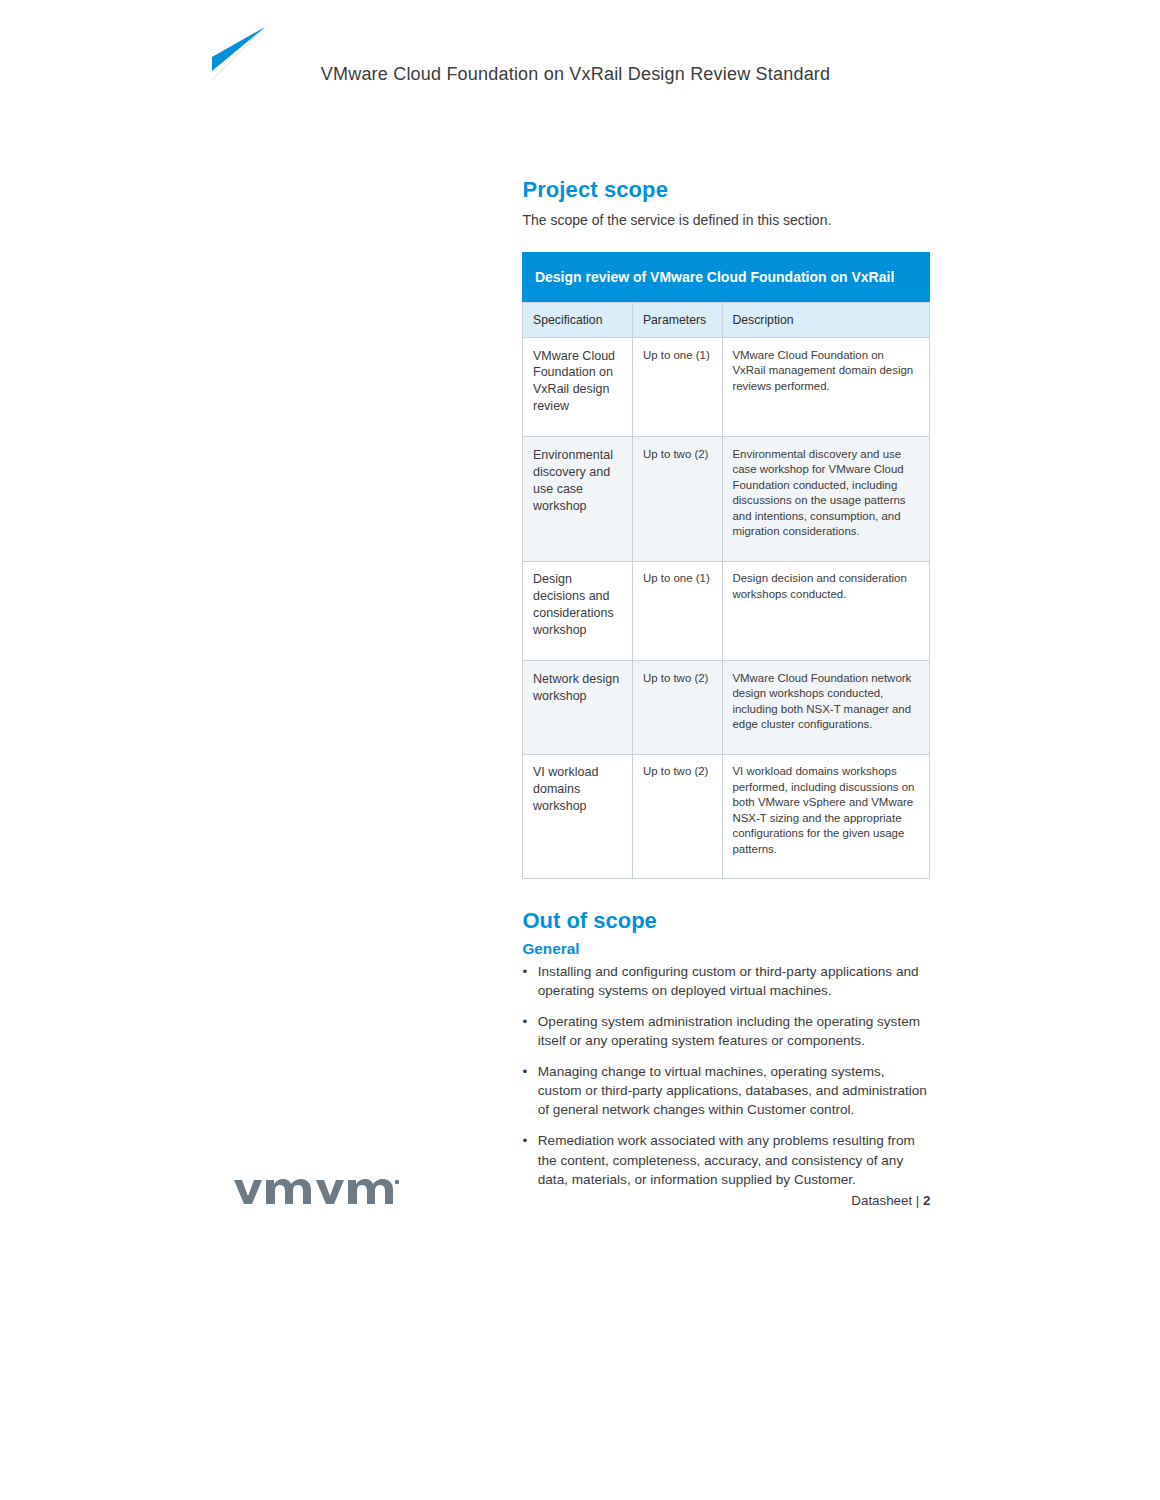VMware Cloud Foundation on VxRail Design Review Standard
Project scope
The scope of the service is defined in this section.
Design review of VMware Cloud Foundation on VxRail
| Specification | Parameters | Description |
| --- | --- | --- |
| VMware Cloud Foundation on VxRail design review | Up to one (1) | VMware Cloud Foundation on VxRail management domain design reviews performed. |
| Environmental discovery and use case workshop | Up to two (2) | Environmental discovery and use case workshop for VMware Cloud Foundation conducted, including discussions on the usage patterns and intentions, consumption, and migration considerations. |
| Design decisions and considerations workshop | Up to one (1) | Design decision and consideration workshops conducted. |
| Network design workshop | Up to two (2) | VMware Cloud Foundation network design workshops conducted, including both NSX-T manager and edge cluster configurations. |
| VI workload domains workshop | Up to two (2) | VI workload domains workshops performed, including discussions on both VMware vSphere and VMware NSX-T sizing and the appropriate configurations for the given usage patterns. |
Out of scope
General
Installing and configuring custom or third-party applications and operating systems on deployed virtual machines.
Operating system administration including the operating system itself or any operating system features or components.
Managing change to virtual machines, operating systems, custom or third-party applications, databases, and administration of general network changes within Customer control.
Remediation work associated with any problems resulting from the content, completeness, accuracy, and consistency of any data, materials, or information supplied by Customer.
Datasheet | 2